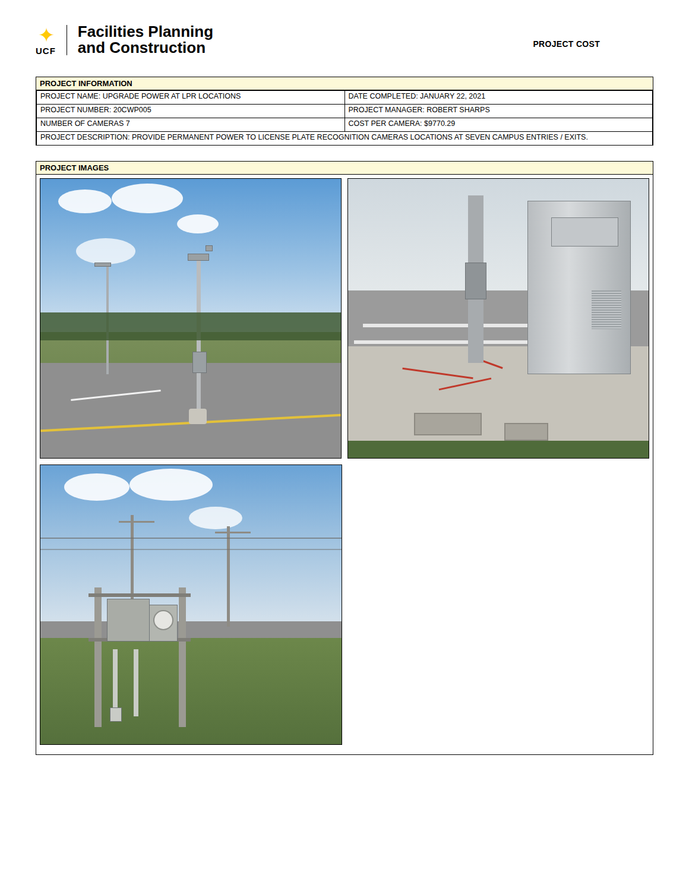✦
UCF
Facilities Planning
and Construction
PROJECT COST
PROJECT INFORMATION
| PROJECT NAME: UPGRADE POWER AT LPR LOCATIONS | DATE COMPLETED: JANUARY 22, 2021 |
| PROJECT NUMBER: 20CWP005 | PROJECT MANAGER: ROBERT SHARPS |
| NUMBER OF CAMERAS 7 | COST PER CAMERA: $9770.29 |
| PROJECT DESCRIPTION: PROVIDE PERMANENT POWER TO LICENSE PLATE RECOGNITION CAMERAS LOCATIONS AT SEVEN CAMPUS ENTRIES / EXITS. |
PROJECT IMAGES